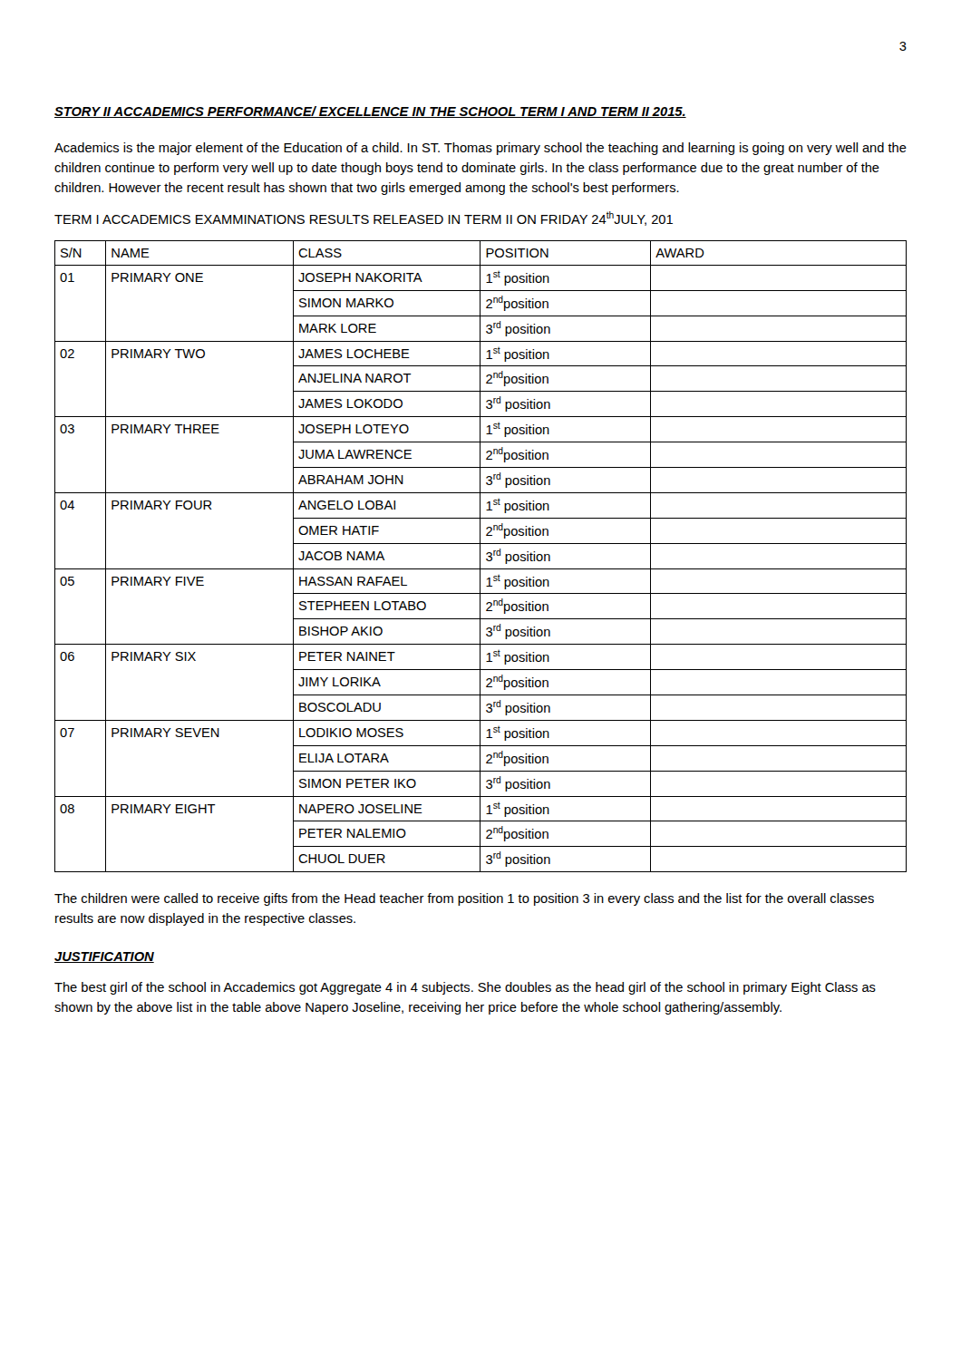3
STORY II ACCADEMICS PERFORMANCE/ EXCELLENCE IN THE SCHOOL TERM I AND TERM II 2015.
Academics is the major element of the Education of a child. In ST. Thomas primary school the teaching and learning is going on very well and the children continue to perform very well up to date though boys tend to dominate girls. In the class performance due to the great number of the children. However the recent result has shown that two girls emerged among the school's best performers.
TERM I ACCADEMICS EXAMMINATIONS RESULTS RELEASED IN TERM II ON FRIDAY 24thJULY, 201
| S/N | NAME | CLASS | POSITION | AWARD |
| --- | --- | --- | --- | --- |
| 01 | PRIMARY ONE | JOSEPH NAKORITA | 1 st position | |
| SIMON MARKO | 2 nd position | |
| MARK LORE | 3 rd position | |
| 02 | PRIMARY TWO | JAMES LOCHEBE | 1 st position | |
| ANJELINA NAROT | 2 nd position | |
| JAMES LOKODO | 3 rd position | |
| 03 | PRIMARY THREE | JOSEPH LOTEYO | 1 st position | |
| JUMA LAWRENCE | 2 nd position | |
| ABRAHAM JOHN | 3 rd position | |
| 04 | PRIMARY FOUR | ANGELO LOBAI | 1 st position | |
| OMER HATIF | 2 nd position | |
| JACOB NAMA | 3 rd position | |
| 05 | PRIMARY FIVE | HASSAN RAFAEL | 1 st position | |
| STEPHEEN LOTABO | 2 nd position | |
| BISHOP AKIO | 3 rd position | |
| 06 | PRIMARY SIX | PETER NAINET | 1 st position | |
| JIMY LORIKA | 2 nd position | |
| BOSCOLADU | 3 rd position | |
| 07 | PRIMARY SEVEN | LODIKIO MOSES | 1 st position | |
| ELIJA LOTARA | 2 nd position | |
| SIMON PETER IKO | 3 rd position | |
| 08 | PRIMARY EIGHT | NAPERO JOSELINE | 1 st position | |
| PETER NALEMIO | 2 nd position | |
| CHUOL DUER | 3 rd position | |
The children were called to receive gifts from the Head teacher from position 1 to position 3 in every class and the list for the overall classes results are now displayed in the respective classes.
JUSTIFICATION
The best girl of the school in Accademics got Aggregate 4 in 4 subjects. She doubles as the head girl of the school in primary Eight Class as shown by the above list in the table above Napero Joseline, receiving her price before the whole school gathering/assembly.